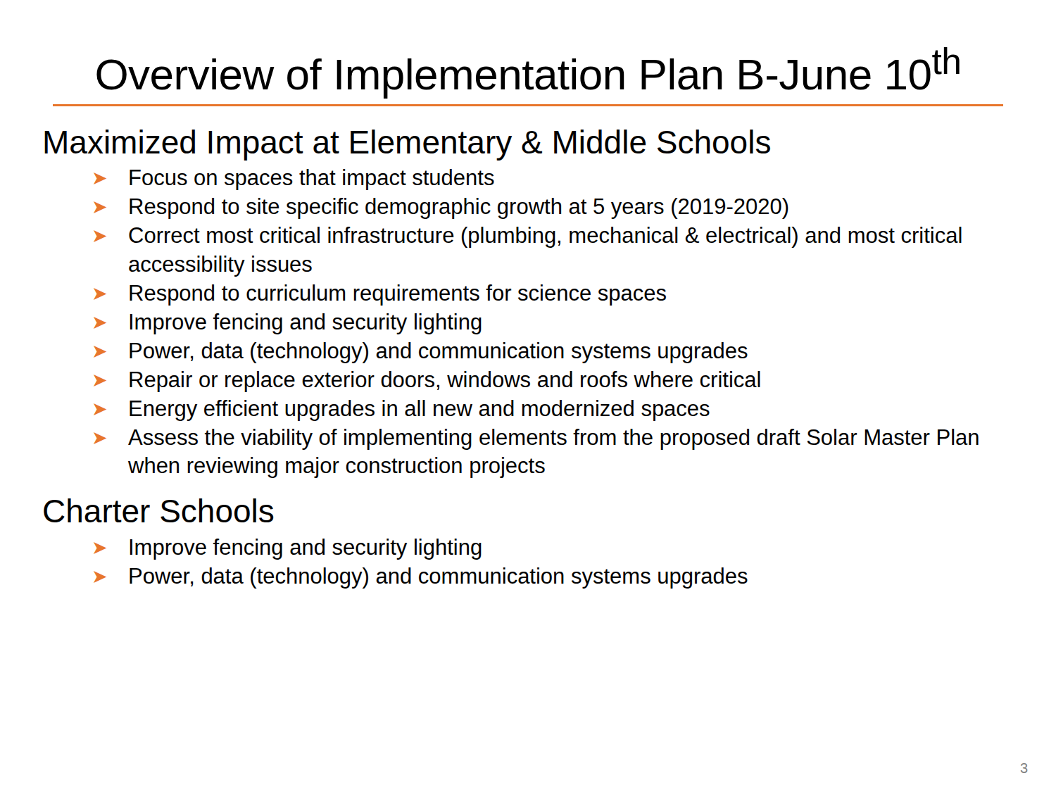Overview of Implementation Plan B-June 10th
Maximized Impact at Elementary & Middle Schools
Focus on spaces that impact students
Respond to site specific demographic growth at 5 years (2019-2020)
Correct most critical infrastructure (plumbing, mechanical & electrical) and most critical accessibility issues
Respond to curriculum requirements for science spaces
Improve fencing and security lighting
Power, data (technology) and communication systems upgrades
Repair or replace exterior doors, windows and roofs where critical
Energy efficient upgrades in all new and modernized spaces
Assess the viability of implementing elements from the proposed draft Solar Master Plan when reviewing major construction projects
Charter Schools
Improve fencing and security lighting
Power, data (technology) and communication systems upgrades
3